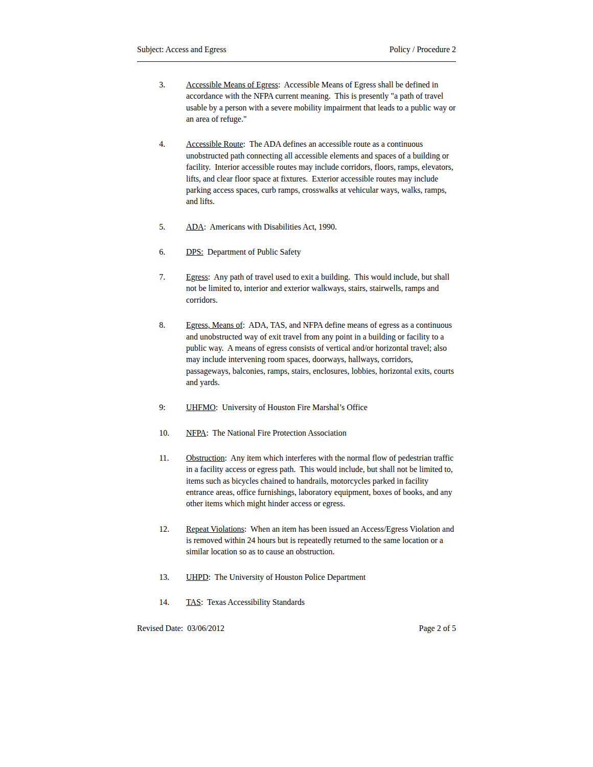Subject: Access and Egress
Policy / Procedure 2
3. Accessible Means of Egress: Accessible Means of Egress shall be defined in accordance with the NFPA current meaning. This is presently "a path of travel usable by a person with a severe mobility impairment that leads to a public way or an area of refuge."
4. Accessible Route: The ADA defines an accessible route as a continuous unobstructed path connecting all accessible elements and spaces of a building or facility. Interior accessible routes may include corridors, floors, ramps, elevators, lifts, and clear floor space at fixtures. Exterior accessible routes may include parking access spaces, curb ramps, crosswalks at vehicular ways, walks, ramps, and lifts.
5. ADA: Americans with Disabilities Act, 1990.
6. DPS: Department of Public Safety
7. Egress: Any path of travel used to exit a building. This would include, but shall not be limited to, interior and exterior walkways, stairs, stairwells, ramps and corridors.
8. Egress, Means of: ADA, TAS, and NFPA define means of egress as a continuous and unobstructed way of exit travel from any point in a building or facility to a public way. A means of egress consists of vertical and/or horizontal travel; also may include intervening room spaces, doorways, hallways, corridors, passageways, balconies, ramps, stairs, enclosures, lobbies, horizontal exits, courts and yards.
9: UHFMO: University of Houston Fire Marshal’s Office
10. NFPA: The National Fire Protection Association
11. Obstruction: Any item which interferes with the normal flow of pedestrian traffic in a facility access or egress path. This would include, but shall not be limited to, items such as bicycles chained to handrails, motorcycles parked in facility entrance areas, office furnishings, laboratory equipment, boxes of books, and any other items which might hinder access or egress.
12. Repeat Violations: When an item has been issued an Access/Egress Violation and is removed within 24 hours but is repeatedly returned to the same location or a similar location so as to cause an obstruction.
13. UHPD: The University of Houston Police Department
14. TAS: Texas Accessibility Standards
Revised Date: 03/06/2012
Page 2 of 5